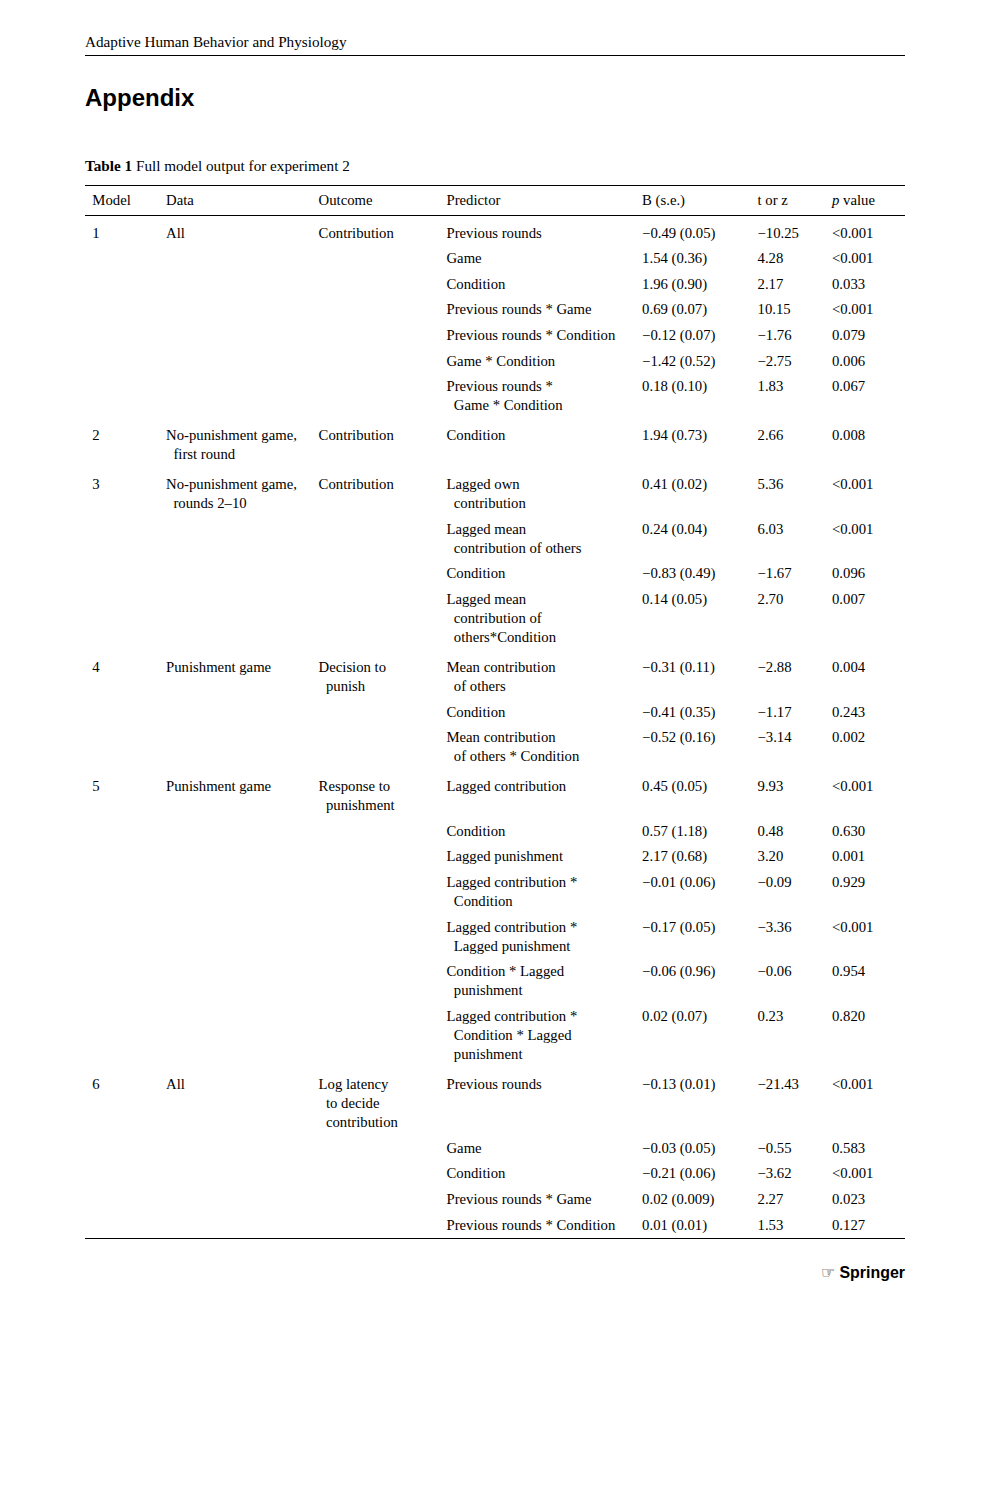Adaptive Human Behavior and Physiology
Appendix
Table 1 Full model output for experiment 2
| Model | Data | Outcome | Predictor | B (s.e.) | t or z | p value |
| --- | --- | --- | --- | --- | --- | --- |
| 1 | All | Contribution | Previous rounds | −0.49 (0.05) | −10.25 | <0.001 |
| | | | Game | 1.54 (0.36) | 4.28 | <0.001 |
| | | | Condition | 1.96 (0.90) | 2.17 | 0.033 |
| | | | Previous rounds * Game | 0.69 (0.07) | 10.15 | <0.001 |
| | | | Previous rounds * Condition | −0.12 (0.07) | −1.76 | 0.079 |
| | | | Game * Condition | −1.42 (0.52) | −2.75 | 0.006 |
| | | | Previous rounds * Game * Condition | 0.18 (0.10) | 1.83 | 0.067 |
| 2 | No-punishment game, first round | Contribution | Condition | 1.94 (0.73) | 2.66 | 0.008 |
| 3 | No-punishment game, rounds 2–10 | Contribution | Lagged own contribution | 0.41 (0.02) | 5.36 | <0.001 |
| | | | Lagged mean contribution of others | 0.24 (0.04) | 6.03 | <0.001 |
| | | | Condition | −0.83 (0.49) | −1.67 | 0.096 |
| | | | Lagged mean contribution of others*Condition | 0.14 (0.05) | 2.70 | 0.007 |
| 4 | Punishment game | Decision to punish | Mean contribution of others | −0.31 (0.11) | −2.88 | 0.004 |
| | | | Condition | −0.41 (0.35) | −1.17 | 0.243 |
| | | | Mean contribution of others * Condition | −0.52 (0.16) | −3.14 | 0.002 |
| 5 | Punishment game | Response to punishment | Lagged contribution | 0.45 (0.05) | 9.93 | <0.001 |
| | | | Condition | 0.57 (1.18) | 0.48 | 0.630 |
| | | | Lagged punishment | 2.17 (0.68) | 3.20 | 0.001 |
| | | | Lagged contribution * Condition | −0.01 (0.06) | −0.09 | 0.929 |
| | | | Lagged contribution * Lagged punishment | −0.17 (0.05) | −3.36 | <0.001 |
| | | | Condition * Lagged punishment | −0.06 (0.96) | −0.06 | 0.954 |
| | | | Lagged contribution * Condition * Lagged punishment | 0.02 (0.07) | 0.23 | 0.820 |
| 6 | All | Log latency to decide contribution | Previous rounds | −0.13 (0.01) | −21.43 | <0.001 |
| | | | Game | −0.03 (0.05) | −0.55 | 0.583 |
| | | | Condition | −0.21 (0.06) | −3.62 | <0.001 |
| | | | Previous rounds * Game | 0.02 (0.009) | 2.27 | 0.023 |
| | | | Previous rounds * Condition | 0.01 (0.01) | 1.53 | 0.127 |
☞Springer